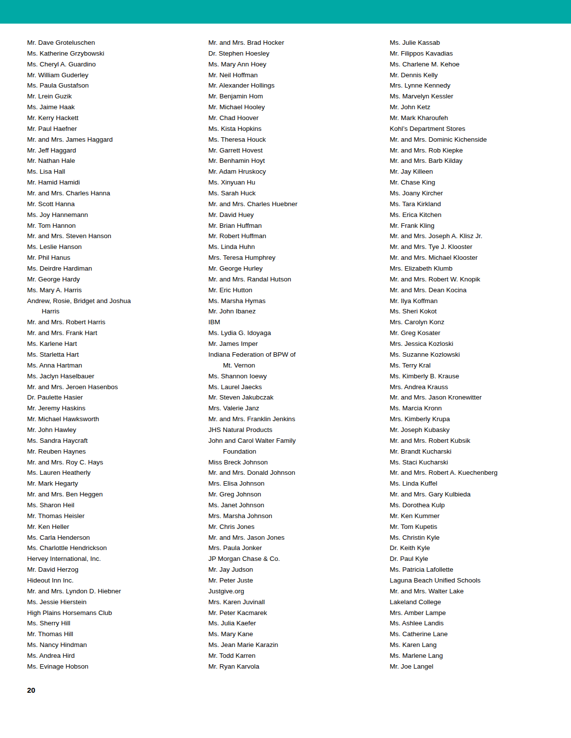Mr. Dave Groteluschen
Ms. Katherine Grzybowski
Ms. Cheryl A. Guardino
Mr. William Guderley
Ms. Paula Gustafson
Mr. Lrein Guzik
Ms. Jaime Haak
Mr. Kerry Hackett
Mr. Paul Haefner
Mr. and Mrs. James Haggard
Mr. Jeff Haggard
Mr. Nathan Hale
Ms. Lisa Hall
Mr. Hamid Hamidi
Mr. and Mrs. Charles Hanna
Mr. Scott Hanna
Ms. Joy Hannemann
Mr. Tom Hannon
Mr. and Mrs. Steven Hanson
Ms. Leslie Hanson
Mr. Phil Hanus
Ms. Deirdre Hardiman
Mr. George Hardy
Ms. Mary A. Harris
Andrew, Rosie, Bridget and JoshuaHarris
Mr. and Mrs. Robert Harris
Mr. and Mrs. Frank Hart
Ms. Karlene Hart
Ms. Starletta Hart
Ms. Anna Hartman
Ms. Jaclyn Haselbauer
Mr. and Mrs. Jeroen Hasenbos
Dr. Paulette Hasier
Mr. Jeremy Haskins
Mr. Michael Hawksworth
Mr. John Hawley
Ms. Sandra Haycraft
Mr. Reuben Haynes
Mr. and Mrs. Roy C. Hays
Ms. Lauren Heatherly
Mr. Mark Hegarty
Mr. and Mrs. Ben Heggen
Ms. Sharon Heil
Mr. Thomas Heisler
Mr. Ken Heller
Ms. Carla Henderson
Ms. Charlottle Hendrickson
Hervey International, Inc.
Mr. David Herzog
Hideout Inn Inc.
Mr. and Mrs. Lyndon D. Hiebner
Ms. Jessie Hierstein
High Plains Horsemans Club
Ms. Sherry Hill
Mr. Thomas Hill
Ms. Nancy Hindman
Ms. Andrea Hird
Ms. Evinage Hobson
Mr. and Mrs. Brad Hocker
Dr. Stephen Hoesley
Ms. Mary Ann Hoey
Mr. Neil Hoffman
Mr. Alexander Hollings
Mr. Benjamin Hom
Mr. Michael Hooley
Mr. Chad Hoover
Ms. Kista Hopkins
Ms. Theresa Houck
Mr. Garrett Hovest
Mr. Benhamin Hoyt
Mr. Adam Hruskocy
Ms. Xinyuan Hu
Ms. Sarah Huck
Mr. and Mrs. Charles Huebner
Mr. David Huey
Mr. Brian Huffman
Mr. Robert Huffman
Ms. Linda Huhn
Mrs. Teresa Humphrey
Mr. George Hurley
Mr. and Mrs. Randal Hutson
Mr. Eric Hutton
Ms. Marsha Hymas
Mr. John Ibanez
IBM
Ms. Lydia G. Idoyaga
Mr. James Imper
Indiana Federation of BPW ofMt. Vernon
Ms. Shannon Ioewy
Ms. Laurel Jaecks
Mr. Steven Jakubczak
Mrs. Valerie Janz
Mr. and Mrs. Franklin Jenkins
JHS Natural Products
John and Carol Walter FamilyFoundation
Miss Breck Johnson
Mr. and Mrs. Donald Johnson
Mrs. Elisa Johnson
Mr. Greg Johnson
Ms. Janet Johnson
Mrs. Marsha Johnson
Mr. Chris Jones
Mr. and Mrs. Jason Jones
Mrs. Paula Jonker
JP Morgan Chase & Co.
Mr. Jay Judson
Mr. Peter Juste
Justgive.org
Mrs. Karen Juvinall
Mr. Peter Kacmarek
Ms. Julia Kaefer
Ms. Mary Kane
Ms. Jean Marie Karazin
Mr. Todd Karren
Mr. Ryan Karvola
Ms. Julie Kassab
Mr. Filippos Kavadias
Ms. Charlene M. Kehoe
Mr. Dennis Kelly
Mrs. Lynne Kennedy
Ms. Marvelyn Kessler
Mr. John Ketz
Mr. Mark Kharoufeh
Kohl’s Department Stores
Mr. and Mrs. Dominic Kichenside
Mr. and Mrs. Rob Kiepke
Mr. and Mrs. Barb Kilday
Mr. Jay Killeen
Mr. Chase King
Ms. Joany Kircher
Ms. Tara Kirkland
Ms. Erica Kitchen
Mr. Frank Kling
Mr. and Mrs. Joseph A. Klisz Jr.
Mr. and Mrs. Tye J. Klooster
Mr. and Mrs. Michael Klooster
Mrs. Elizabeth Klumb
Mr. and Mrs. Robert W. Knopik
Mr. and Mrs. Dean Kocina
Mr. Ilya Koffman
Ms. Sheri Kokot
Mrs. Carolyn Konz
Mr. Greg Kosater
Mrs. Jessica Kozloski
Ms. Suzanne Kozlowski
Ms. Terry Kral
Ms. Kimberly B. Krause
Mrs. Andrea Krauss
Mr. and Mrs. Jason Kronewitter
Ms. Marcia Kronn
Mrs. Kimberly Krupa
Mr. Joseph Kubasky
Mr. and Mrs. Robert Kubsik
Mr. Brandt Kucharski
Ms. Staci Kucharski
Mr. and Mrs. Robert A. Kuechenberg
Ms. Linda Kuffel
Mr. and Mrs. Gary Kulbieda
Ms. Dorothea Kulp
Mr. Ken Kummer
Mr. Tom Kupetis
Ms. Christin Kyle
Dr. Keith Kyle
Dr. Paul Kyle
Ms. Patricia Lafollette
Laguna Beach Unified Schools
Mr. and Mrs. Walter Lake
Lakeland College
Mrs. Amber Lampe
Ms. Ashlee Landis
Ms. Catherine Lane
Ms. Karen Lang
Ms. Marlene Lang
Mr. Joe Langel
20